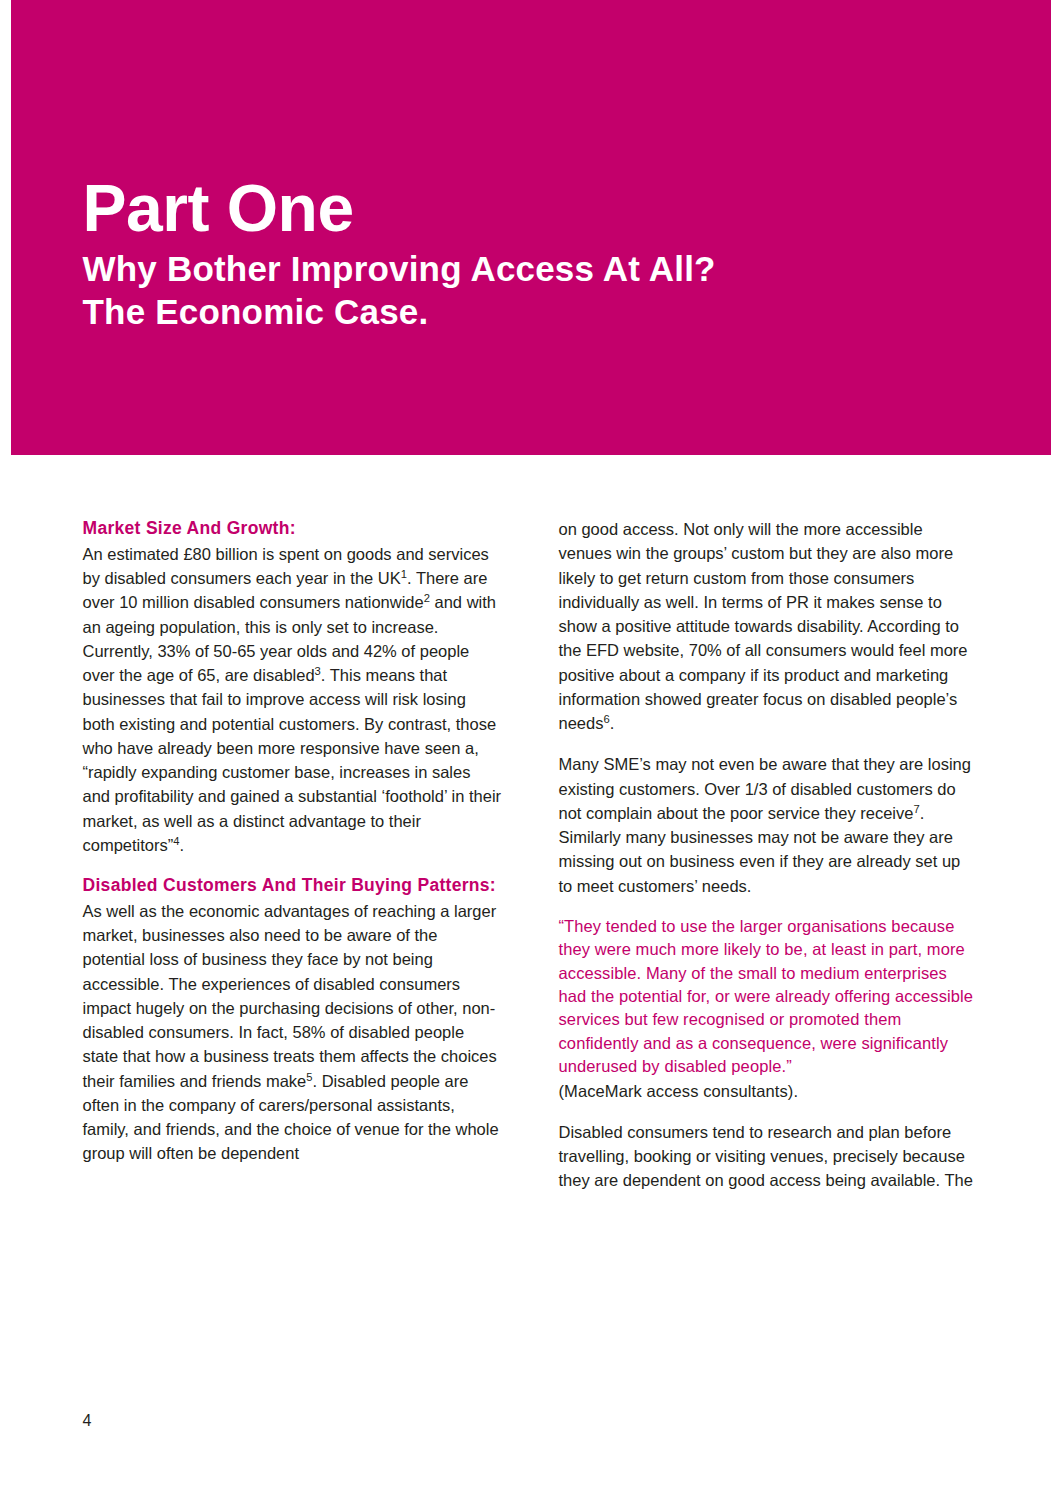Part One
Why Bother Improving Access At All?
The Economic Case.
Market Size And Growth:
An estimated £80 billion is spent on goods and services by disabled consumers each year in the UK1. There are over 10 million disabled consumers nationwide2 and with an ageing population, this is only set to increase. Currently, 33% of 50-65 year olds and 42% of people over the age of 65, are disabled3. This means that businesses that fail to improve access will risk losing both existing and potential customers. By contrast, those who have already been more responsive have seen a, “rapidly expanding customer base, increases in sales and profitability and gained a substantial ‘foothold’ in their market, as well as a distinct advantage to their competitors”4.
Disabled Customers And Their Buying Patterns:
As well as the economic advantages of reaching a larger market, businesses also need to be aware of the potential loss of business they face by not being accessible. The experiences of disabled consumers impact hugely on the purchasing decisions of other, non-disabled consumers. In fact, 58% of disabled people state that how a business treats them affects the choices their families and friends make5. Disabled people are often in the company of carers/personal assistants, family, and friends, and the choice of venue for the whole group will often be dependent
on good access. Not only will the more accessible venues win the groups’ custom but they are also more likely to get return custom from those consumers individually as well. In terms of PR it makes sense to show a positive attitude towards disability. According to the EFD website, 70% of all consumers would feel more positive about a company if its product and marketing information showed greater focus on disabled people’s needs6.
Many SME’s may not even be aware that they are losing existing customers. Over 1/3 of disabled customers do not complain about the poor service they receive7. Similarly many businesses may not be aware they are missing out on business even if they are already set up to meet customers’ needs.
“They tended to use the larger organisations because they were much more likely to be, at least in part, more accessible. Many of the small to medium enterprises had the potential for, or were already offering accessible services but few recognised or promoted them confidently and as a consequence, were significantly underused by disabled people.”
(MaceMark access consultants).
Disabled consumers tend to research and plan before travelling, booking or visiting venues, precisely because they are dependent on good access being available. The
4